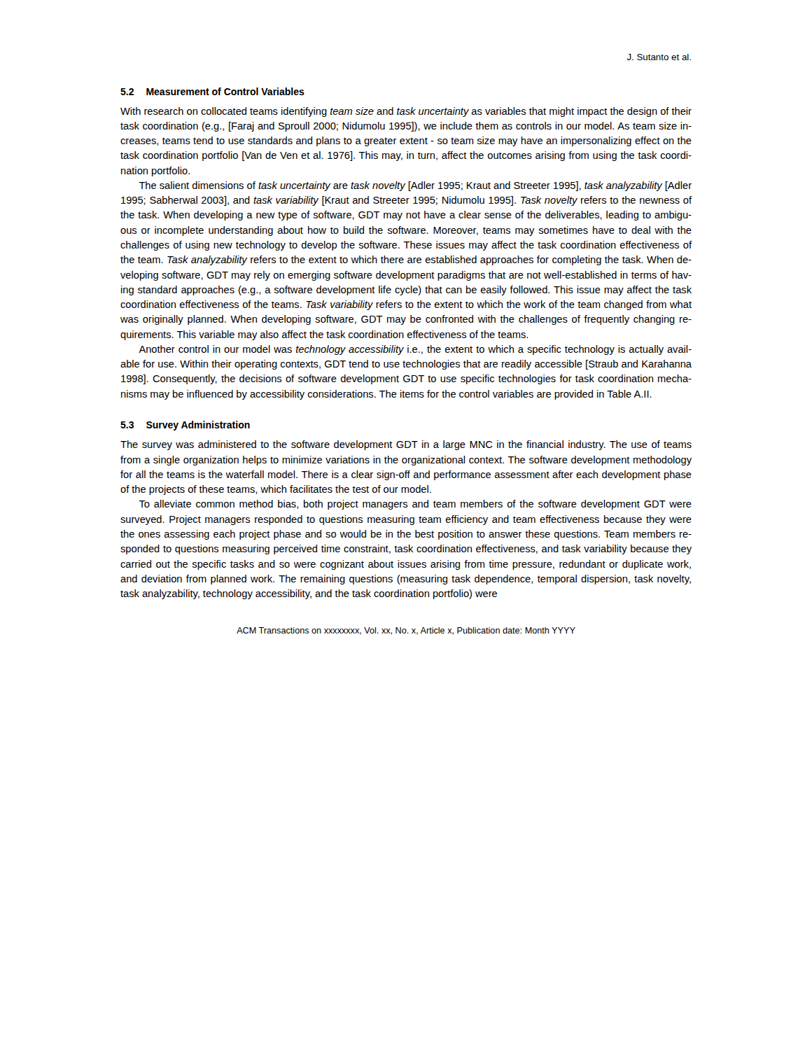J. Sutanto et al.
5.2 Measurement of Control Variables
With research on collocated teams identifying team size and task uncertainty as variables that might impact the design of their task coordination (e.g., [Faraj and Sproull 2000; Nidumolu 1995]), we include them as controls in our model. As team size increases, teams tend to use standards and plans to a greater extent - so team size may have an impersonalizing effect on the task coordination portfolio [Van de Ven et al. 1976]. This may, in turn, affect the outcomes arising from using the task coordination portfolio.
The salient dimensions of task uncertainty are task novelty [Adler 1995; Kraut and Streeter 1995], task analyzability [Adler 1995; Sabherwal 2003], and task variability [Kraut and Streeter 1995; Nidumolu 1995]. Task novelty refers to the newness of the task. When developing a new type of software, GDT may not have a clear sense of the deliverables, leading to ambiguous or incomplete understanding about how to build the software. Moreover, teams may sometimes have to deal with the challenges of using new technology to develop the software. These issues may affect the task coordination effectiveness of the team. Task analyzability refers to the extent to which there are established approaches for completing the task. When developing software, GDT may rely on emerging software development paradigms that are not well-established in terms of having standard approaches (e.g., a software development life cycle) that can be easily followed. This issue may affect the task coordination effectiveness of the teams. Task variability refers to the extent to which the work of the team changed from what was originally planned. When developing software, GDT may be confronted with the challenges of frequently changing requirements. This variable may also affect the task coordination effectiveness of the teams.
Another control in our model was technology accessibility i.e., the extent to which a specific technology is actually available for use. Within their operating contexts, GDT tend to use technologies that are readily accessible [Straub and Karahanna 1998]. Consequently, the decisions of software development GDT to use specific technologies for task coordination mechanisms may be influenced by accessibility considerations. The items for the control variables are provided in Table A.II.
5.3 Survey Administration
The survey was administered to the software development GDT in a large MNC in the financial industry. The use of teams from a single organization helps to minimize variations in the organizational context. The software development methodology for all the teams is the waterfall model. There is a clear sign-off and performance assessment after each development phase of the projects of these teams, which facilitates the test of our model.
To alleviate common method bias, both project managers and team members of the software development GDT were surveyed. Project managers responded to questions measuring team efficiency and team effectiveness because they were the ones assessing each project phase and so would be in the best position to answer these questions. Team members responded to questions measuring perceived time constraint, task coordination effectiveness, and task variability because they carried out the specific tasks and so were cognizant about issues arising from time pressure, redundant or duplicate work, and deviation from planned work. The remaining questions (measuring task dependence, temporal dispersion, task novelty, task analyzability, technology accessibility, and the task coordination portfolio) were
ACM Transactions on xxxxxxxx, Vol. xx, No. x, Article x, Publication date: Month YYYY